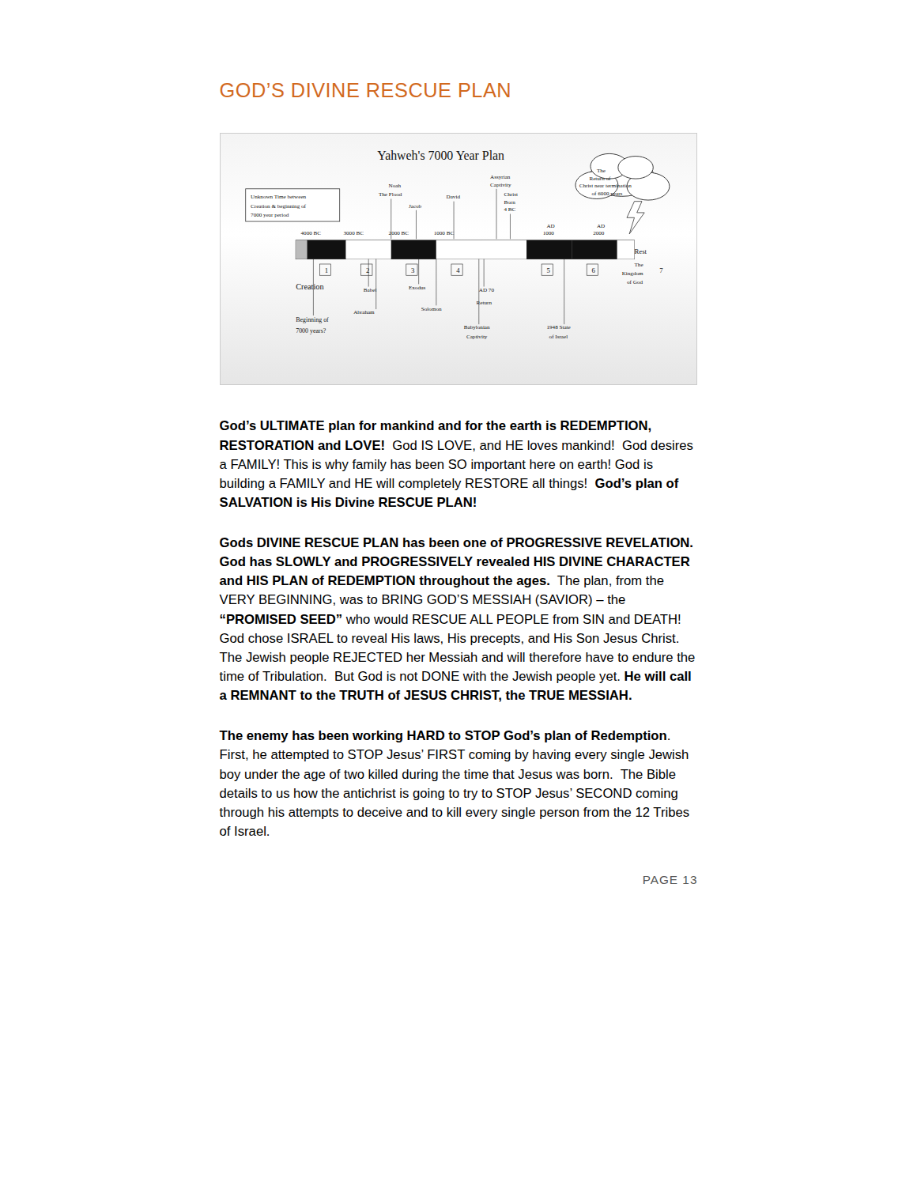GOD’S DIVINE RESCUE PLAN
Yahweh's 7000 Year Plan The Return of Christ near termination of 6000 years Unknown Time between Creation & beginning of 7000 year period Noah The Flood Jacob David Assyrian Captivity Christ Born 4 BC 4000 BC 3000 BC 2000 BC 1000 BC AD 1000 AD 2000 Rest 1 2 3 4 5 6 7 The Kingdom of God Creation Babel Exodus AD 70 Return Abraham Solomon Babylonian Captivity 1948 State of Israel Beginning of 7000 years?
God’s ULTIMATE plan for mankind and for the earth is REDEMPTION, RESTORATION and LOVE! God IS LOVE, and HE loves mankind! God desires a FAMILY! This is why family has been SO important here on earth! God is building a FAMILY and HE will completely RESTORE all things! God’s plan of SALVATION is His Divine RESCUE PLAN!
Gods DIVINE RESCUE PLAN has been one of PROGRESSIVE REVELATION. God has SLOWLY and PROGRESSIVELY revealed HIS DIVINE CHARACTER and HIS PLAN of REDEMPTION throughout the ages. The plan, from the VERY BEGINNING, was to BRING GOD’S MESSIAH (SAVIOR) – the “PROMISED SEED” who would RESCUE ALL PEOPLE from SIN and DEATH! God chose ISRAEL to reveal His laws, His precepts, and His Son Jesus Christ. The Jewish people REJECTED her Messiah and will therefore have to endure the time of Tribulation. But God is not DONE with the Jewish people yet. He will call a REMNANT to the TRUTH of JESUS CHRIST, the TRUE MESSIAH.
The enemy has been working HARD to STOP God’s plan of Redemption. First, he attempted to STOP Jesus’ FIRST coming by having every single Jewish boy under the age of two killed during the time that Jesus was born. The Bible details to us how the antichrist is going to try to STOP Jesus’ SECOND coming through his attempts to deceive and to kill every single person from the 12 Tribes of Israel.
PAGE 13